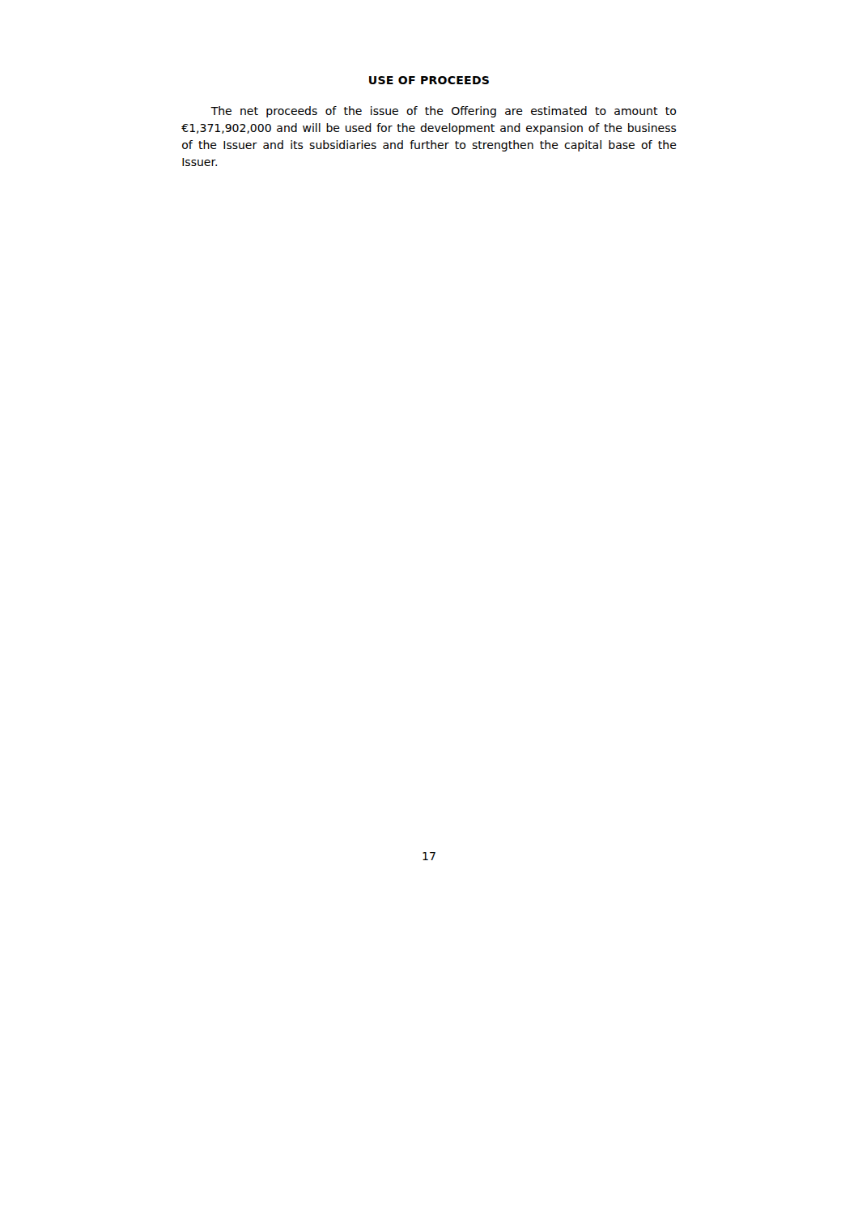USE OF PROCEEDS
The net proceeds of the issue of the Offering are estimated to amount to €1,371,902,000 and will be used for the development and expansion of the business of the Issuer and its subsidiaries and further to strengthen the capital base of the Issuer.
17